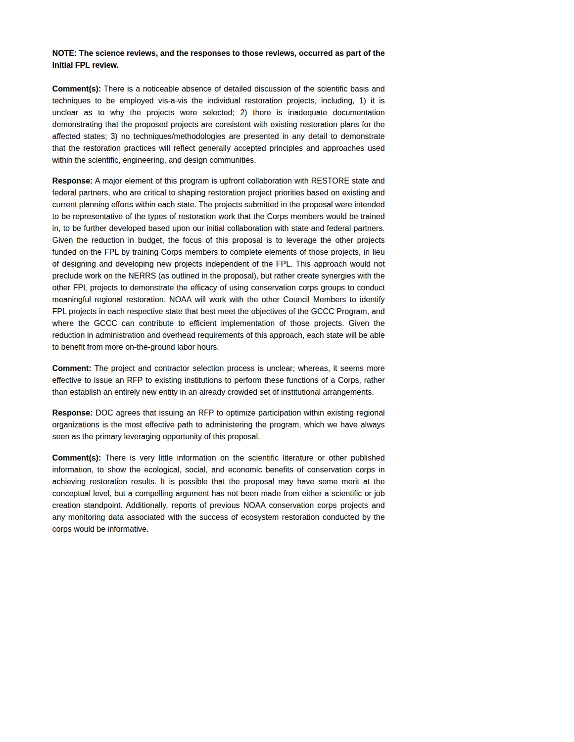NOTE: The science reviews, and the responses to those reviews, occurred as part of the Initial FPL review.
Comment(s): There is a noticeable absence of detailed discussion of the scientific basis and techniques to be employed vis-a-vis the individual restoration projects, including, 1) it is unclear as to why the projects were selected; 2) there is inadequate documentation demonstrating that the proposed projects are consistent with existing restoration plans for the affected states; 3) no techniques/methodologies are presented in any detail to demonstrate that the restoration practices will reflect generally accepted principles and approaches used within the scientific, engineering, and design communities.
Response: A major element of this program is upfront collaboration with RESTORE state and federal partners, who are critical to shaping restoration project priorities based on existing and current planning efforts within each state. The projects submitted in the proposal were intended to be representative of the types of restoration work that the Corps members would be trained in, to be further developed based upon our initial collaboration with state and federal partners. Given the reduction in budget, the focus of this proposal is to leverage the other projects funded on the FPL by training Corps members to complete elements of those projects, in lieu of designing and developing new projects independent of the FPL. This approach would not preclude work on the NERRS (as outlined in the proposal), but rather create synergies with the other FPL projects to demonstrate the efficacy of using conservation corps groups to conduct meaningful regional restoration. NOAA will work with the other Council Members to identify FPL projects in each respective state that best meet the objectives of the GCCC Program, and where the GCCC can contribute to efficient implementation of those projects. Given the reduction in administration and overhead requirements of this approach, each state will be able to benefit from more on-the-ground labor hours.
Comment: The project and contractor selection process is unclear; whereas, it seems more effective to issue an RFP to existing institutions to perform these functions of a Corps, rather than establish an entirely new entity in an already crowded set of institutional arrangements.
Response: DOC agrees that issuing an RFP to optimize participation within existing regional organizations is the most effective path to administering the program, which we have always seen as the primary leveraging opportunity of this proposal.
Comment(s): There is very little information on the scientific literature or other published information, to show the ecological, social, and economic benefits of conservation corps in achieving restoration results. It is possible that the proposal may have some merit at the conceptual level, but a compelling argument has not been made from either a scientific or job creation standpoint. Additionally, reports of previous NOAA conservation corps projects and any monitoring data associated with the success of ecosystem restoration conducted by the corps would be informative.